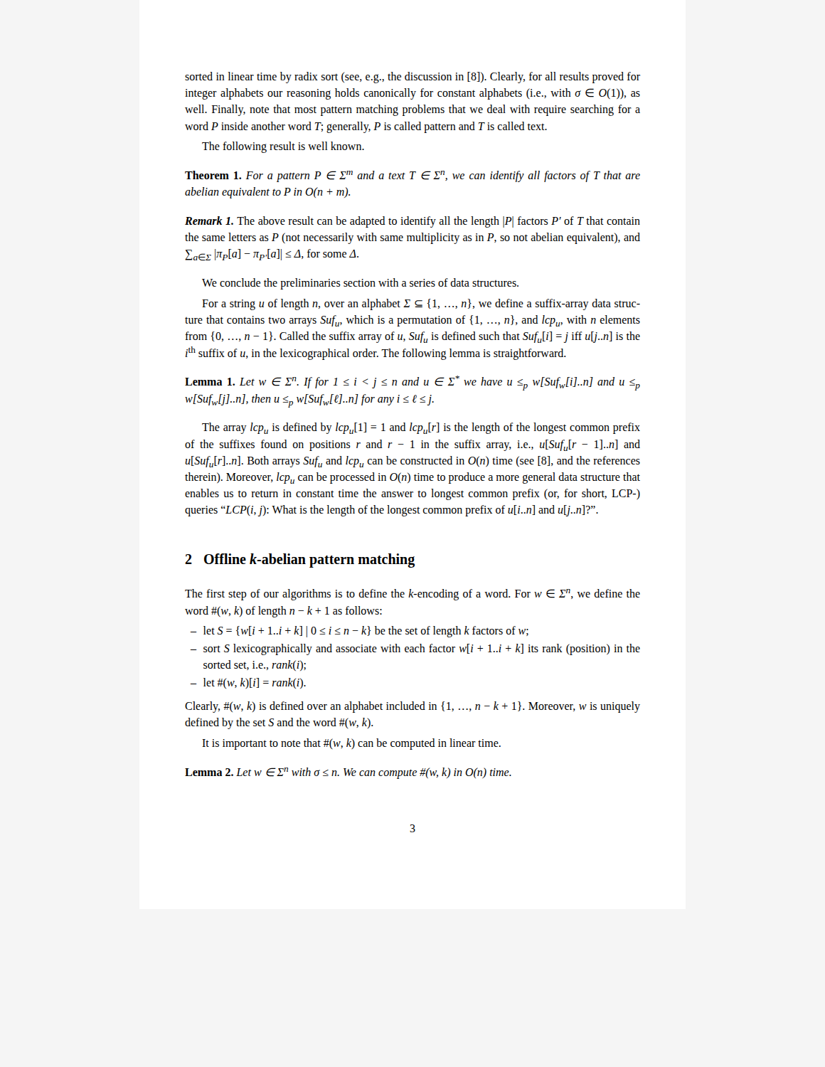sorted in linear time by radix sort (see, e.g., the discussion in [8]). Clearly, for all results proved for integer alphabets our reasoning holds canonically for constant alphabets (i.e., with σ ∈ O(1)), as well. Finally, note that most pattern matching problems that we deal with require searching for a word P inside another word T; generally, P is called pattern and T is called text.
The following result is well known.
Theorem 1. For a pattern P ∈ Σm and a text T ∈ Σn, we can identify all factors of T that are abelian equivalent to P in O(n + m).
Remark 1. The above result can be adapted to identify all the length |P| factors P′ of T that contain the same letters as P (not necessarily with same multiplicity as in P, so not abelian equivalent), and ∑a∈Σ |πP[a] − πP′[a]| ≤ Δ, for some Δ.
We conclude the preliminaries section with a series of data structures.
For a string u of length n, over an alphabet Σ ⊆ {1, …, n}, we define a suffix-array data structure that contains two arrays Sufu, which is a permutation of {1, …, n}, and lcpu, with n elements from {0, …, n − 1}. Called the suffix array of u, Sufu is defined such that Sufu[i] = j iff u[j..n] is the ith suffix of u, in the lexicographical order. The following lemma is straightforward.
Lemma 1. Let w ∈ Σn. If for 1 ≤ i < j ≤ n and u ∈ Σ* we have u ≤p w[Sufw[i]..n] and u ≤p w[Sufw[j]..n], then u ≤p w[Sufw[ℓ]..n] for any i ≤ ℓ ≤ j.
The array lcpu is defined by lcpu[1] = 1 and lcpu[r] is the length of the longest common prefix of the suffixes found on positions r and r − 1 in the suffix array, i.e., u[Sufu[r − 1]..n] and u[Sufu[r]..n]. Both arrays Sufu and lcpu can be constructed in O(n) time (see [8], and the references therein). Moreover, lcpu can be processed in O(n) time to produce a more general data structure that enables us to return in constant time the answer to longest common prefix (or, for short, LCP-) queries “LCP(i, j): What is the length of the longest common prefix of u[i..n] and u[j..n]?”.
2 Offline k-abelian pattern matching
The first step of our algorithms is to define the k-encoding of a word. For w ∈ Σn, we define the word #(w, k) of length n − k + 1 as follows:
let S = {w[i + 1..i + k] | 0 ≤ i ≤ n − k} be the set of length k factors of w;
sort S lexicographically and associate with each factor w[i + 1..i + k] its rank (position) in the sorted set, i.e., rank(i);
let #(w, k)[i] = rank(i).
Clearly, #(w, k) is defined over an alphabet included in {1, …, n − k + 1}. Moreover, w is uniquely defined by the set S and the word #(w, k).
It is important to note that #(w, k) can be computed in linear time.
Lemma 2. Let w ∈ Σn with σ ≤ n. We can compute #(w, k) in O(n) time.
3